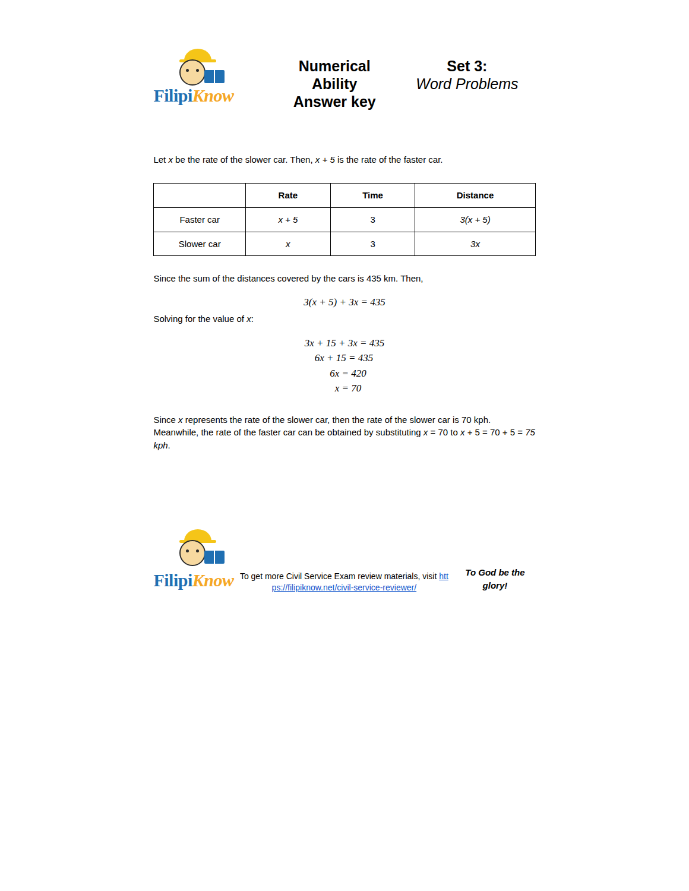Filipi Know
Numerical Ability
Answer key
Set 3:
Word Problems
Let x be the rate of the slower car. Then, x + 5 is the rate of the faster car.
| | Rate | Time | Distance |
| --- | --- | --- | --- |
| Faster car | x + 5 | 3 | 3(x + 5) |
| Slower car | x | 3 | 3x |
Since the sum of the distances covered by the cars is 435 km. Then,
3(x + 5) + 3x = 435
Solving for the value of x:
3x + 15 + 3x = 435
6x + 15 = 435
6x = 420
x = 70
Since x represents the rate of the slower car, then the rate of the slower car is 70 kph. Meanwhile, the rate of the faster car can be obtained by substituting x = 70 to x + 5 = 70 + 5 = 75 kph.
Filipi Know
To get more Civil Service Exam review materials, visit https://filipiknow.net/civil-service-reviewer/
To God be the glory!